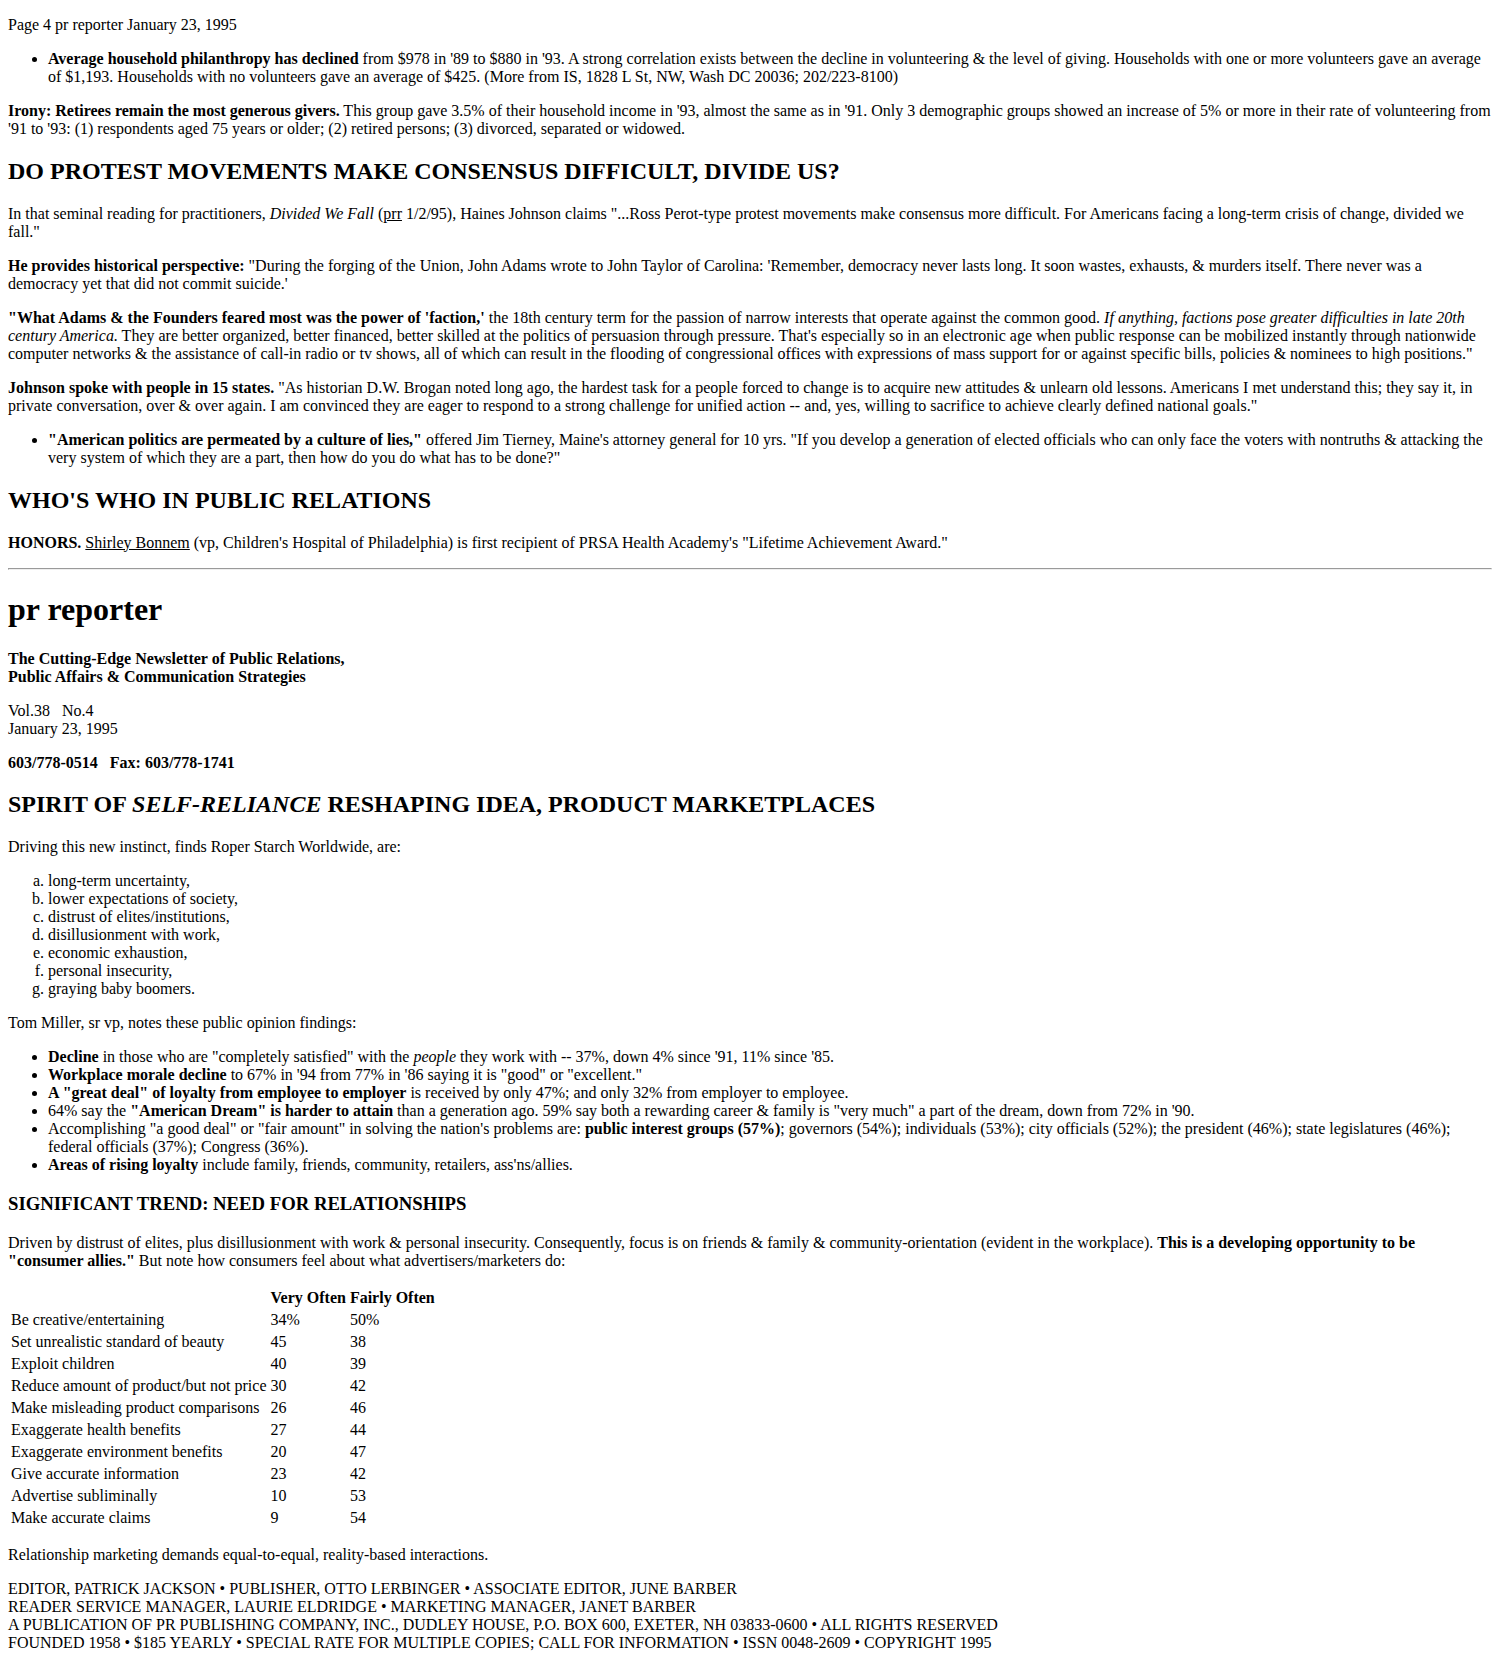LEFT PAGE (Page 4)
Page 4 pr reporter January 23, 1995
Average household philanthropy has declined from $978 in '89 to $880 in '93. A strong correlation exists between the decline in volunteering & the level of giving. Households with one or more volunteers gave an average of $1,193. Households with no volunteers gave an average of $425. (More from IS, 1828 L St, NW, Wash DC 20036; 202/223-8100)
Irony: Retirees remain the most generous givers. This group gave 3.5% of their household income in '93, almost the same as in '91. Only 3 demographic groups showed an increase of 5% or more in their rate of volunteering from '91 to '93: (1) respondents aged 75 years or older; (2) retired persons; (3) divorced, separated or widowed.
DO PROTEST MOVEMENTS MAKE CONSENSUS DIFFICULT, DIVIDE US?
In that seminal reading for practitioners, Divided We Fall (prr 1/2/95), Haines Johnson claims "...Ross Perot-type protest movements make consensus more difficult. For Americans facing a long-term crisis of change, divided we fall."
He provides historical perspective: "During the forging of the Union, John Adams wrote to John Taylor of Carolina: 'Remember, democracy never lasts long. It soon wastes, exhausts, & murders itself. There never was a democracy yet that did not commit suicide.'
"What Adams & the Founders feared most was the power of 'faction,' the 18th century term for the passion of narrow interests that operate against the common good. If anything, factions pose greater difficulties in late 20th century America. They are better organized, better financed, better skilled at the politics of persuasion through pressure. That's especially so in an electronic age when public response can be mobilized instantly through nationwide computer networks & the assistance of call-in radio or tv shows, all of which can result in the flooding of congressional offices with expressions of mass support for or against specific bills, policies & nominees to high positions."
Johnson spoke with people in 15 states. "As historian D.W. Brogan noted long ago, the hardest task for a people forced to change is to acquire new attitudes & unlearn old lessons. Americans I met understand this; they say it, in private conversation, over & over again. I am convinced they are eager to respond to a strong challenge for unified action -- and, yes, willing to sacrifice to achieve clearly defined national goals."
"American politics are permeated by a culture of lies," offered Jim Tierney, Maine's attorney general for 10 yrs. "If you develop a generation of elected officials who can only face the voters with nontruths & attacking the very system of which they are a part, then how do you do what has to be done?"
WHO'S WHO IN PUBLIC RELATIONS
HONORS. Shirley Bonnem (vp, Children's Hospital of Philadelphia) is first recipient of PRSA Health Academy's "Lifetime Achievement Award."
RIGHT PAGE (Masthead page)
pr reporter
The Cutting-Edge Newsletter of Public Relations,
Public Affairs & Communication Strategies
Vol.38 No.4
January 23, 1995
603/778-0514 Fax: 603/778-1741
SPIRIT OF SELF-RELIANCE RESHAPING IDEA, PRODUCT MARKETPLACES
Driving this new instinct, finds Roper Starch Worldwide, are:
long-term uncertainty,
lower expectations of society,
distrust of elites/institutions,
disillusionment with work,
economic exhaustion,
personal insecurity,
graying baby boomers.
Tom Miller, sr vp, notes these public opinion findings:
Decline in those who are "completely satisfied" with the people they work with -- 37%, down 4% since '91, 11% since '85.
Workplace morale decline to 67% in '94 from 77% in '86 saying it is "good" or "excellent."
A "great deal" of loyalty from employee to employer is received by only 47%; and only 32% from employer to employee.
64% say the "American Dream" is harder to attain than a generation ago. 59% say both a rewarding career & family is "very much" a part of the dream, down from 72% in '90.
Accomplishing "a good deal" or "fair amount" in solving the nation's problems are: public interest groups (57%); governors (54%); individuals (53%); city officials (52%); the president (46%); state legislatures (46%); federal officials (37%); Congress (36%).
Areas of rising loyalty include family, friends, community, retailers, ass'ns/allies.
SIGNIFICANT TREND: NEED FOR RELATIONSHIPS
Driven by distrust of elites, plus disillusionment with work & personal insecurity. Consequently, focus is on friends & family & community-orientation (evident in the workplace). This is a developing opportunity to be "consumer allies." But note how consumers feel about what advertisers/marketers do:
| | Very Often | Fairly Often |
| --- | --- | --- |
| Be creative/entertaining | 34% | 50% |
| Set unrealistic standard of beauty | 45 | 38 |
| Exploit children | 40 | 39 |
| Reduce amount of product/but not price | 30 | 42 |
| Make misleading product comparisons | 26 | 46 |
| Exaggerate health benefits | 27 | 44 |
| Exaggerate environment benefits | 20 | 47 |
| Give accurate information | 23 | 42 |
| Advertise subliminally | 10 | 53 |
| Make accurate claims | 9 | 54 |
Relationship marketing demands equal-to-equal, reality-based interactions.
EDITOR, PATRICK JACKSON • PUBLISHER, OTTO LERBINGER • ASSOCIATE EDITOR, JUNE BARBER
READER SERVICE MANAGER, LAURIE ELDRIDGE • MARKETING MANAGER, JANET BARBER
A PUBLICATION OF PR PUBLISHING COMPANY, INC., DUDLEY HOUSE, P.O. BOX 600, EXETER, NH 03833-0600 • ALL RIGHTS RESERVED
FOUNDED 1958 • $185 YEARLY • SPECIAL RATE FOR MULTIPLE COPIES; CALL FOR INFORMATION • ISSN 0048-2609 • COPYRIGHT 1995